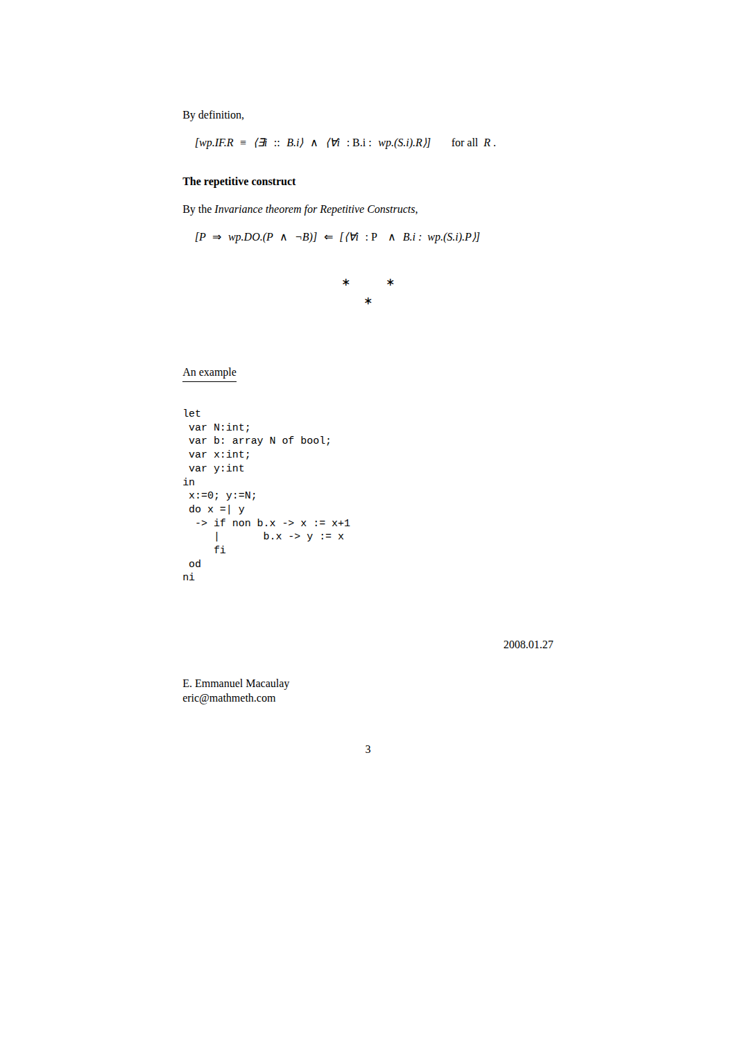By definition,
[wp.IF.R ≡ ⟨∃i :: B.i⟩ ∧ ⟨∀i : B.i : wp.(S.i).R⟩] for all R .
The repetitive construct
By the Invariance theorem for Repetitive Constructs,
[P ⇒ wp.DO.(P ∧ ¬B)] ⇐ [⟨∀i : P ∧ B.i : wp.(S.i).P⟩]
∗∗
∗
An example
let
 var N:int;
 var b: array N of bool;
 var x:int;
 var y:int
in
 x:=0; y:=N;
 do x =| y
  -> if non b.x -> x := x+1
     |       b.x -> y := x
     fi
 od
ni
2008.01.27
E. Emmanuel Macaulay
eric@mathmeth.com
3